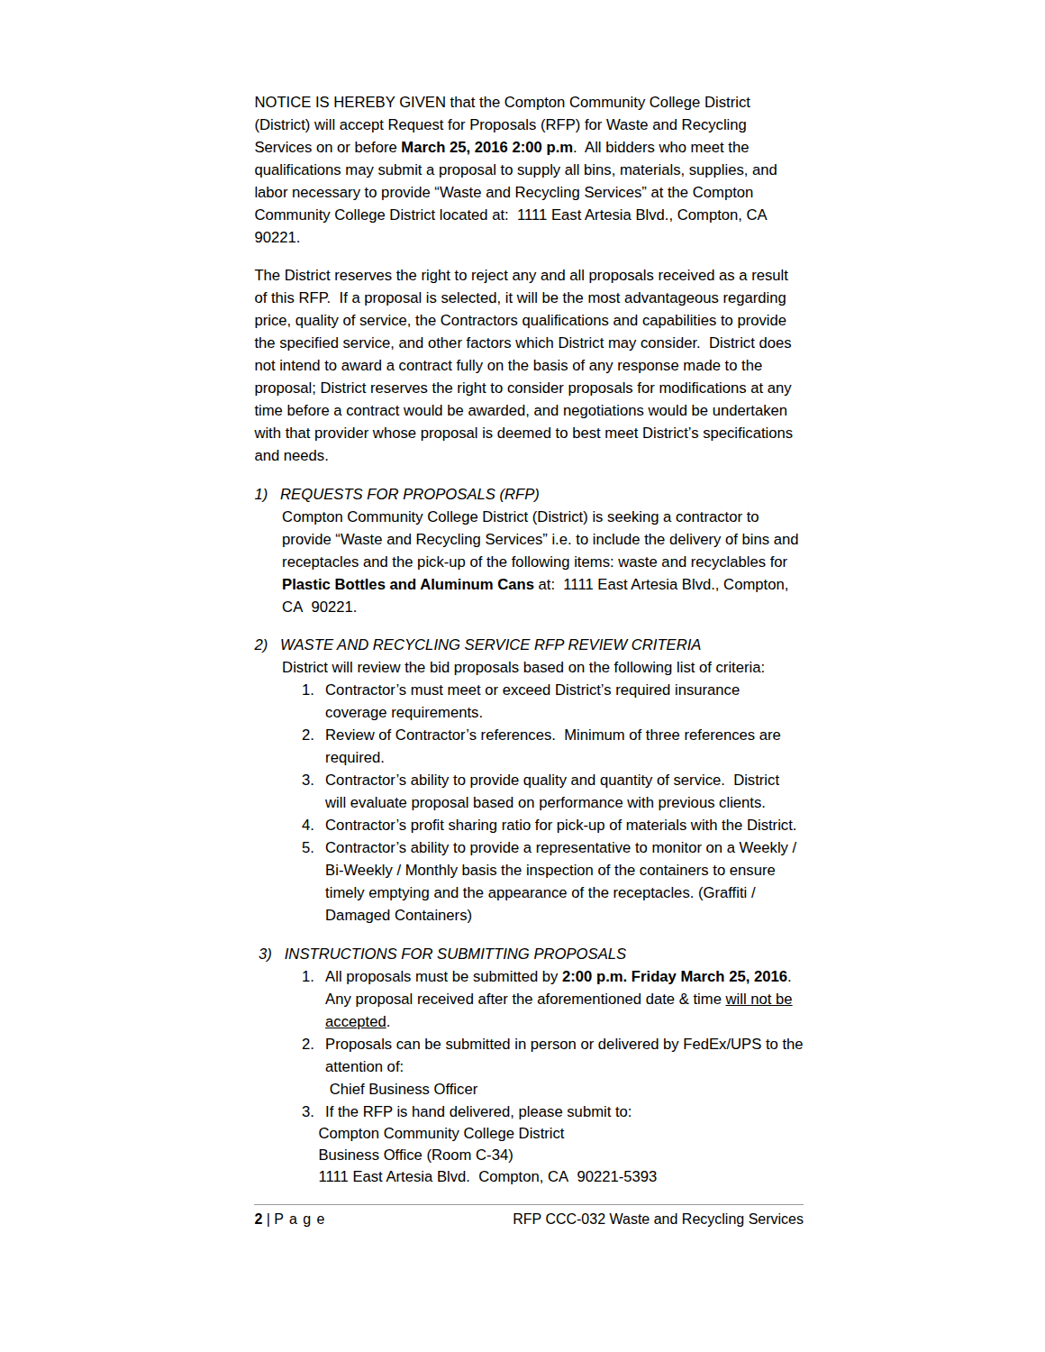NOTICE IS HEREBY GIVEN that the Compton Community College District (District) will accept Request for Proposals (RFP) for Waste and Recycling Services on or before March 25, 2016 2:00 p.m. All bidders who meet the qualifications may submit a proposal to supply all bins, materials, supplies, and labor necessary to provide “Waste and Recycling Services” at the Compton Community College District located at: 1111 East Artesia Blvd., Compton, CA 90221.
The District reserves the right to reject any and all proposals received as a result of this RFP. If a proposal is selected, it will be the most advantageous regarding price, quality of service, the Contractors qualifications and capabilities to provide the specified service, and other factors which District may consider. District does not intend to award a contract fully on the basis of any response made to the proposal; District reserves the right to consider proposals for modifications at any time before a contract would be awarded, and negotiations would be undertaken with that provider whose proposal is deemed to best meet District’s specifications and needs.
1) REQUESTS FOR PROPOSALS (RFP)
Compton Community College District (District) is seeking a contractor to provide “Waste and Recycling Services” i.e. to include the delivery of bins and receptacles and the pick-up of the following items: waste and recyclables for Plastic Bottles and Aluminum Cans at: 1111 East Artesia Blvd., Compton, CA 90221.
2) WASTE AND RECYCLING SERVICE RFP REVIEW CRITERIA
District will review the bid proposals based on the following list of criteria:
Contractor’s must meet or exceed District’s required insurance coverage requirements.
Review of Contractor’s references. Minimum of three references are required.
Contractor’s ability to provide quality and quantity of service. District will evaluate proposal based on performance with previous clients.
Contractor’s profit sharing ratio for pick-up of materials with the District.
Contractor’s ability to provide a representative to monitor on a Weekly / Bi-Weekly / Monthly basis the inspection of the containers to ensure timely emptying and the appearance of the receptacles. (Graffiti / Damaged Containers)
3) INSTRUCTIONS FOR SUBMITTING PROPOSALS
All proposals must be submitted by 2:00 p.m. Friday March 25, 2016. Any proposal received after the aforementioned date & time will not be accepted.
Proposals can be submitted in person or delivered by FedEx/UPS to the attention of:
Chief Business Officer
If the RFP is hand delivered, please submit to:
Compton Community College District
Business Office (Room C-34)
1111 East Artesia Blvd. Compton, CA 90221-5393
2 | P a g e
RFP CCC-032 Waste and Recycling Services